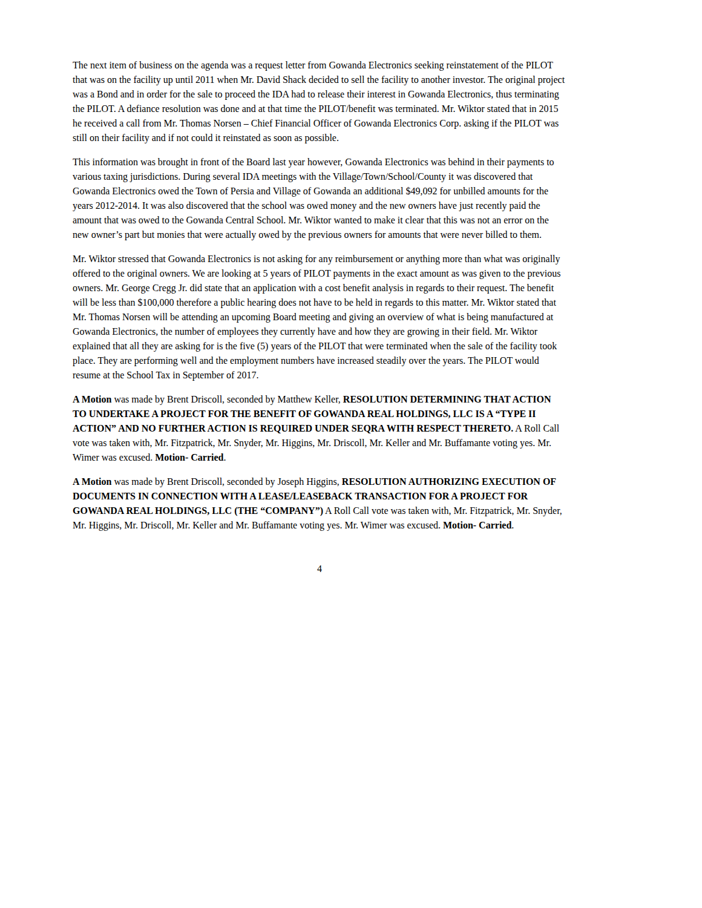The next item of business on the agenda was a request letter from Gowanda Electronics seeking reinstatement of the PILOT that was on the facility up until 2011 when Mr. David Shack decided to sell the facility to another investor. The original project was a Bond and in order for the sale to proceed the IDA had to release their interest in Gowanda Electronics, thus terminating the PILOT. A defiance resolution was done and at that time the PILOT/benefit was terminated. Mr. Wiktor stated that in 2015 he received a call from Mr. Thomas Norsen – Chief Financial Officer of Gowanda Electronics Corp. asking if the PILOT was still on their facility and if not could it reinstated as soon as possible.
This information was brought in front of the Board last year however, Gowanda Electronics was behind in their payments to various taxing jurisdictions. During several IDA meetings with the Village/Town/School/County it was discovered that Gowanda Electronics owed the Town of Persia and Village of Gowanda an additional $49,092 for unbilled amounts for the years 2012-2014. It was also discovered that the school was owed money and the new owners have just recently paid the amount that was owed to the Gowanda Central School. Mr. Wiktor wanted to make it clear that this was not an error on the new owner’s part but monies that were actually owed by the previous owners for amounts that were never billed to them.
Mr. Wiktor stressed that Gowanda Electronics is not asking for any reimbursement or anything more than what was originally offered to the original owners. We are looking at 5 years of PILOT payments in the exact amount as was given to the previous owners. Mr. George Cregg Jr. did state that an application with a cost benefit analysis in regards to their request. The benefit will be less than $100,000 therefore a public hearing does not have to be held in regards to this matter. Mr. Wiktor stated that Mr. Thomas Norsen will be attending an upcoming Board meeting and giving an overview of what is being manufactured at Gowanda Electronics, the number of employees they currently have and how they are growing in their field. Mr. Wiktor explained that all they are asking for is the five (5) years of the PILOT that were terminated when the sale of the facility took place. They are performing well and the employment numbers have increased steadily over the years. The PILOT would resume at the School Tax in September of 2017.
A Motion was made by Brent Driscoll, seconded by Matthew Keller, RESOLUTION DETERMINING THAT ACTION TO UNDERTAKE A PROJECT FOR THE BENEFIT OF GOWANDA REAL HOLDINGS, LLC IS A “TYPE II ACTION” AND NO FURTHER ACTION IS REQUIRED UNDER SEQRA WITH RESPECT THERETO. A Roll Call vote was taken with, Mr. Fitzpatrick, Mr. Snyder, Mr. Higgins, Mr. Driscoll, Mr. Keller and Mr. Buffamante voting yes. Mr. Wimer was excused. Motion- Carried.
A Motion was made by Brent Driscoll, seconded by Joseph Higgins, RESOLUTION AUTHORIZING EXECUTION OF DOCUMENTS IN CONNECTION WITH A LEASE/LEASEBACK TRANSACTION FOR A PROJECT FOR GOWANDA REAL HOLDINGS, LLC (THE “COMPANY”) A Roll Call vote was taken with, Mr. Fitzpatrick, Mr. Snyder, Mr. Higgins, Mr. Driscoll, Mr. Keller and Mr. Buffamante voting yes. Mr. Wimer was excused. Motion- Carried.
4